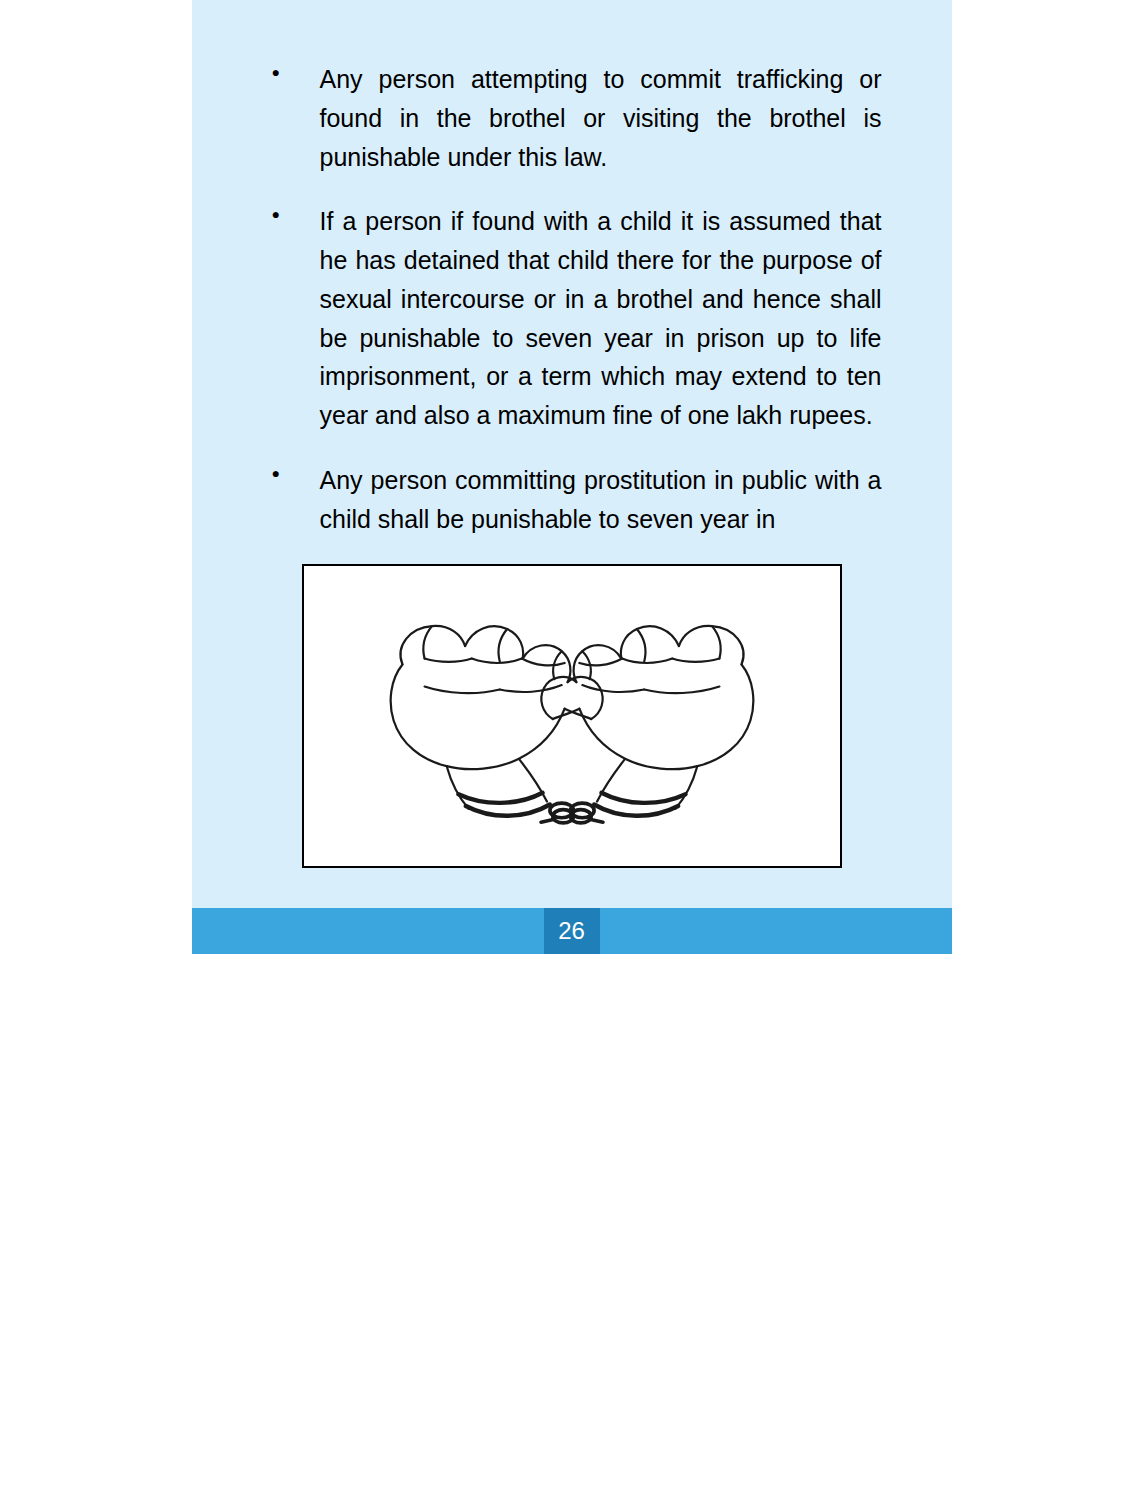Any person attempting to commit trafficking or found in the brothel or visiting the brothel is punishable under this law.
If a person if found with a child it is assumed that he has detained that child there for the purpose of sexual intercourse or in a brothel and hence shall be punishable to seven year in prison up to life imprisonment, or a term which may extend to ten year and also a maximum fine of one lakh rupees.
Any person committing prostitution in public with a child shall be punishable to seven year in
26